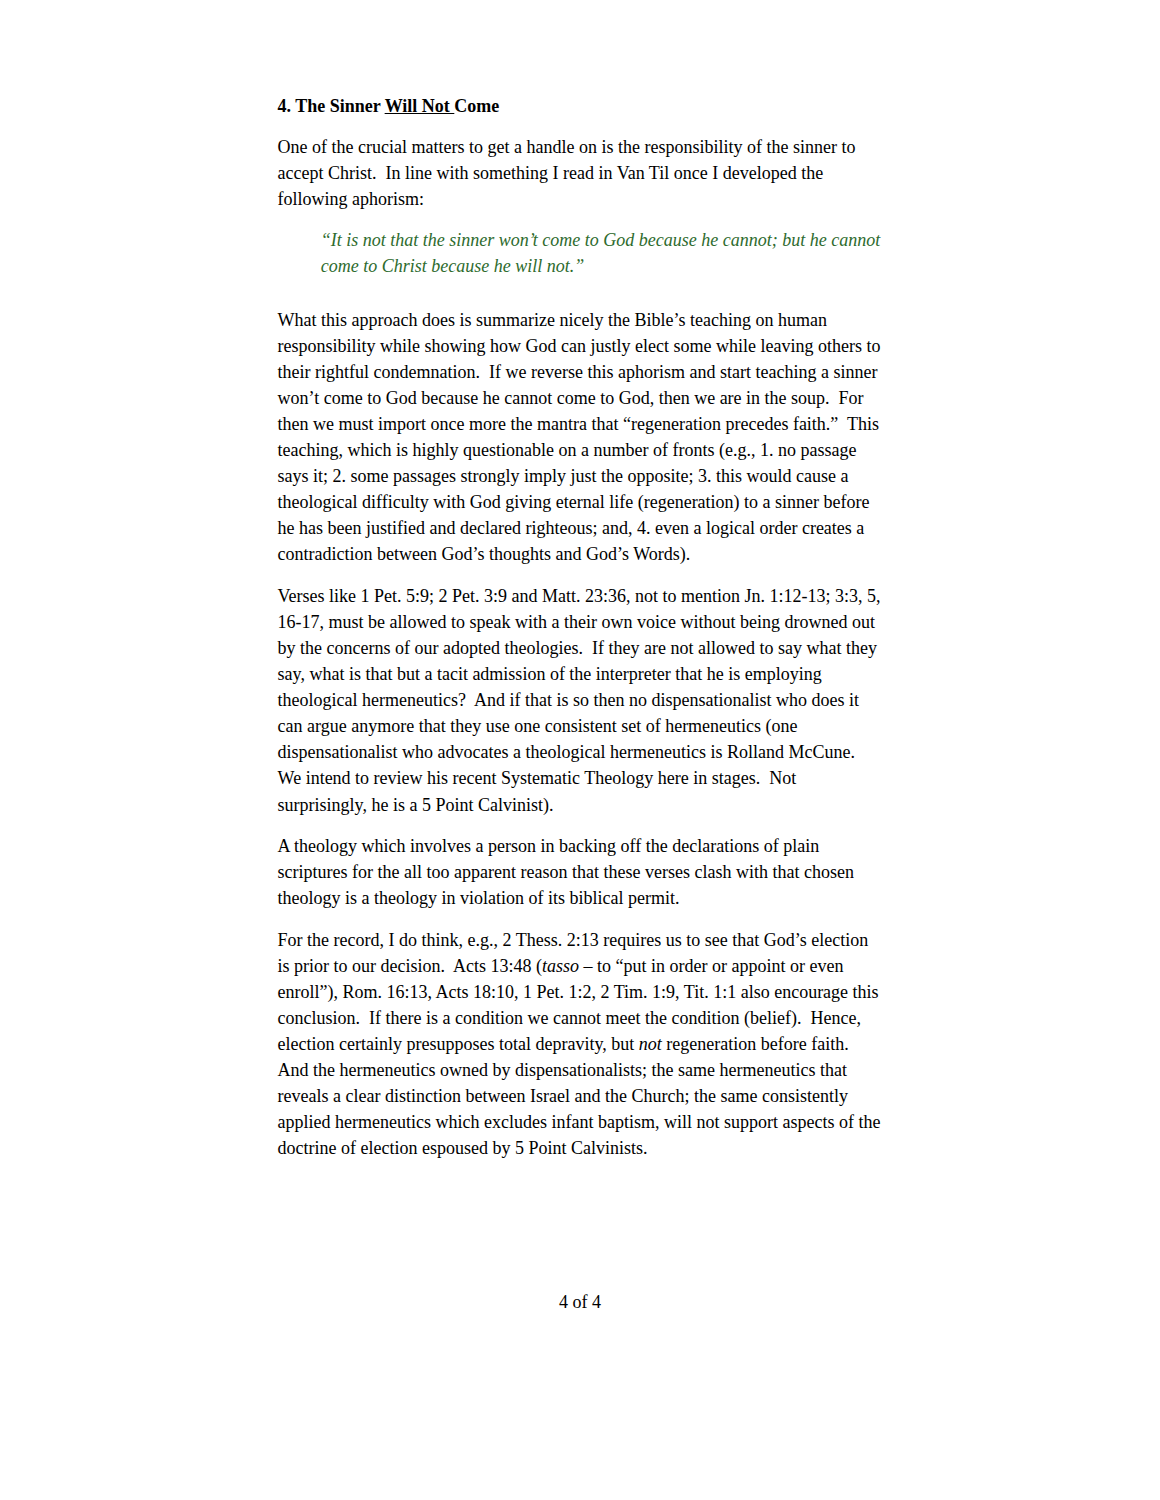4. The Sinner Will Not Come
One of the crucial matters to get a handle on is the responsibility of the sinner to accept Christ. In line with something I read in Van Til once I developed the following aphorism:
“It is not that the sinner won’t come to God because he cannot; but he cannot come to Christ because he will not.”
What this approach does is summarize nicely the Bible’s teaching on human responsibility while showing how God can justly elect some while leaving others to their rightful condemnation. If we reverse this aphorism and start teaching a sinner won’t come to God because he cannot come to God, then we are in the soup. For then we must import once more the mantra that “regeneration precedes faith.” This teaching, which is highly questionable on a number of fronts (e.g., 1. no passage says it; 2. some passages strongly imply just the opposite; 3. this would cause a theological difficulty with God giving eternal life (regeneration) to a sinner before he has been justified and declared righteous; and, 4. even a logical order creates a contradiction between God’s thoughts and God’s Words).
Verses like 1 Pet. 5:9; 2 Pet. 3:9 and Matt. 23:36, not to mention Jn. 1:12-13; 3:3, 5, 16-17, must be allowed to speak with a their own voice without being drowned out by the concerns of our adopted theologies. If they are not allowed to say what they say, what is that but a tacit admission of the interpreter that he is employing theological hermeneutics? And if that is so then no dispensationalist who does it can argue anymore that they use one consistent set of hermeneutics (one dispensationalist who advocates a theological hermeneutics is Rolland McCune. We intend to review his recent Systematic Theology here in stages. Not surprisingly, he is a 5 Point Calvinist).
A theology which involves a person in backing off the declarations of plain scriptures for the all too apparent reason that these verses clash with that chosen theology is a theology in violation of its biblical permit.
For the record, I do think, e.g., 2 Thess. 2:13 requires us to see that God’s election is prior to our decision. Acts 13:48 (tasso – to “put in order or appoint or even enroll”), Rom. 16:13, Acts 18:10, 1 Pet. 1:2, 2 Tim. 1:9, Tit. 1:1 also encourage this conclusion. If there is a condition we cannot meet the condition (belief). Hence, election certainly presupposes total depravity, but not regeneration before faith. And the hermeneutics owned by dispensationalists; the same hermeneutics that reveals a clear distinction between Israel and the Church; the same consistently applied hermeneutics which excludes infant baptism, will not support aspects of the doctrine of election espoused by 5 Point Calvinists.
4 of 4